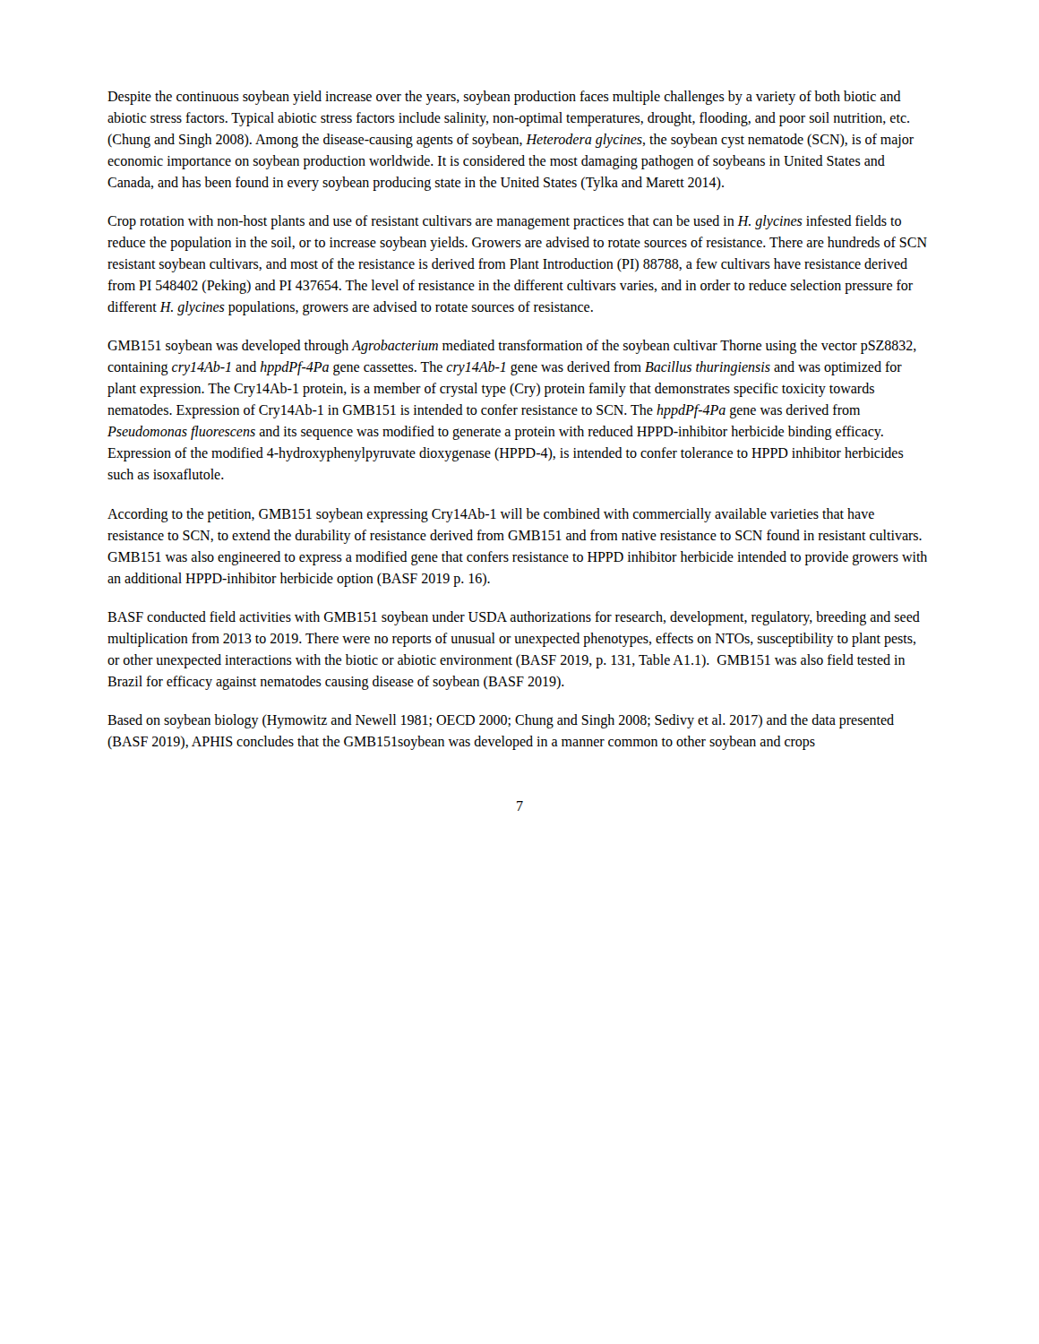Despite the continuous soybean yield increase over the years, soybean production faces multiple challenges by a variety of both biotic and abiotic stress factors. Typical abiotic stress factors include salinity, non-optimal temperatures, drought, flooding, and poor soil nutrition, etc. (Chung and Singh 2008). Among the disease-causing agents of soybean, Heterodera glycines, the soybean cyst nematode (SCN), is of major economic importance on soybean production worldwide. It is considered the most damaging pathogen of soybeans in United States and Canada, and has been found in every soybean producing state in the United States (Tylka and Marett 2014).
Crop rotation with non-host plants and use of resistant cultivars are management practices that can be used in H. glycines infested fields to reduce the population in the soil, or to increase soybean yields. Growers are advised to rotate sources of resistance. There are hundreds of SCN resistant soybean cultivars, and most of the resistance is derived from Plant Introduction (PI) 88788, a few cultivars have resistance derived from PI 548402 (Peking) and PI 437654. The level of resistance in the different cultivars varies, and in order to reduce selection pressure for different H. glycines populations, growers are advised to rotate sources of resistance.
GMB151 soybean was developed through Agrobacterium mediated transformation of the soybean cultivar Thorne using the vector pSZ8832, containing cry14Ab-1 and hppdPf-4Pa gene cassettes. The cry14Ab-1 gene was derived from Bacillus thuringiensis and was optimized for plant expression. The Cry14Ab-1 protein, is a member of crystal type (Cry) protein family that demonstrates specific toxicity towards nematodes. Expression of Cry14Ab-1 in GMB151 is intended to confer resistance to SCN. The hppdPf-4Pa gene was derived from Pseudomonas fluorescens and its sequence was modified to generate a protein with reduced HPPD-inhibitor herbicide binding efficacy. Expression of the modified 4-hydroxyphenylpyruvate dioxygenase (HPPD-4), is intended to confer tolerance to HPPD inhibitor herbicides such as isoxaflutole.
According to the petition, GMB151 soybean expressing Cry14Ab-1 will be combined with commercially available varieties that have resistance to SCN, to extend the durability of resistance derived from GMB151 and from native resistance to SCN found in resistant cultivars. GMB151 was also engineered to express a modified gene that confers resistance to HPPD inhibitor herbicide intended to provide growers with an additional HPPD-inhibitor herbicide option (BASF 2019 p. 16).
BASF conducted field activities with GMB151 soybean under USDA authorizations for research, development, regulatory, breeding and seed multiplication from 2013 to 2019. There were no reports of unusual or unexpected phenotypes, effects on NTOs, susceptibility to plant pests, or other unexpected interactions with the biotic or abiotic environment (BASF 2019, p. 131, Table A1.1). GMB151 was also field tested in Brazil for efficacy against nematodes causing disease of soybean (BASF 2019).
Based on soybean biology (Hymowitz and Newell 1981; OECD 2000; Chung and Singh 2008; Sedivy et al. 2017) and the data presented (BASF 2019), APHIS concludes that the GMB151soybean was developed in a manner common to other soybean and crops
7